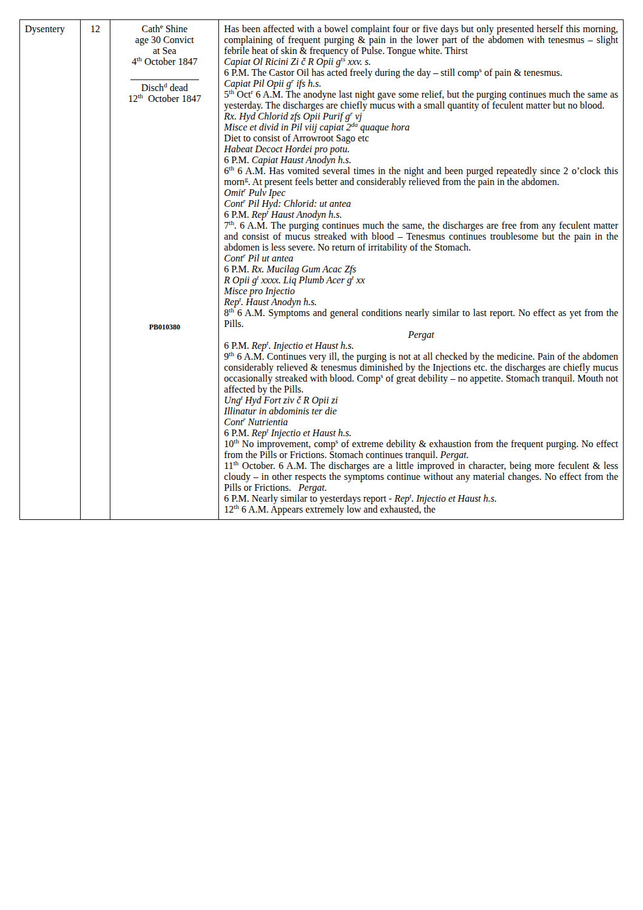| Dysentery | 12 | Cath e Shine age 30 Convict at Sea 4 th October 1847 Disch d dead 12 th October 1847 PB010380 | Has been affected with a bowel complaint four or five days but only presented herself this morning, complaining of frequent purging & pain in the lower part of the abdomen with tenesmus – slight febrile heat of skin & frequency of Pulse. Tongue white. Thirst Capiat Ol Ricini Zi č R Opii g ts xxv. s. 6 P.M. The Castor Oil has acted freely during the day – still comp s of pain & tenesmus. Capiat Pil Opii g r ifs h.s. 5 th Oct r 6 A.M. The anodyne last night gave some relief, but the purging continues much the same as yesterday. The discharges are chiefly mucus with a small quantity of feculent matter but no blood. Rx. Hyd Chlorid zfs Opii Purif g r vj Misce et divid in Pil viij capiat 2 da quaque hora Diet to consist of Arrowroot Sago etc Habeat Decoct Hordei pro potu. 6 P.M. Capiat Haust Anodyn h.s. 6 th 6 A.M. Has vomited several times in the night and been purged repeatedly since 2 o’clock this morn g . At present feels better and considerably relieved from the pain in the abdomen. Omit r Pulv Ipec Cont r Pil Hyd: Chlorid: ut antea 6 P.M. Rep t Haust Anodyn h.s. 7 th . 6 A.M. The purging continues much the same, the discharges are free from any feculent matter and consist of mucus streaked with blood – Tenesmus continues troublesome but the pain in the abdomen is less severe. No return of irritability of the Stomach. Cont r Pil ut antea 6 P.M. Rx. Mucilag Gum Acac Zfs R Opii g t xxxx. Liq Plumb Acer g t xx Misce pro Injectio Rep t . Haust Anodyn h.s. 8 th 6 A.M. Symptoms and general conditions nearly similar to last report. No effect as yet from the Pills. Pergat 6 P.M. Rep t . Injectio et Haust h.s. 9 th 6 A.M. Continues very ill, the purging is not at all checked by the medicine. Pain of the abdomen considerably relieved & tenesmus diminished by the Injections etc. the discharges are chiefly mucus occasionally streaked with blood. Comp s of great debility – no appetite. Stomach tranquil. Mouth not affected by the Pills. Ung t Hyd Fort ziv č R Opii zi Illinatur in abdominis ter die Cont r Nutrientia 6 P.M. Rep t Injectio et Haust h.s. 10 th No improvement, comp s of extreme debility & exhaustion from the frequent purging. No effect from the Pills or Frictions. Stomach continues tranquil. Pergat. 11 th October. 6 A.M. The discharges are a little improved in character, being more feculent & less cloudy – in other respects the symptoms continue without any material changes. No effect from the Pills or Frictions. Pergat. 6 P.M. Nearly similar to yesterdays report - Rep t . Injectio et Haust h.s. 12 th 6 A.M. Appears extremely low and exhausted, the |